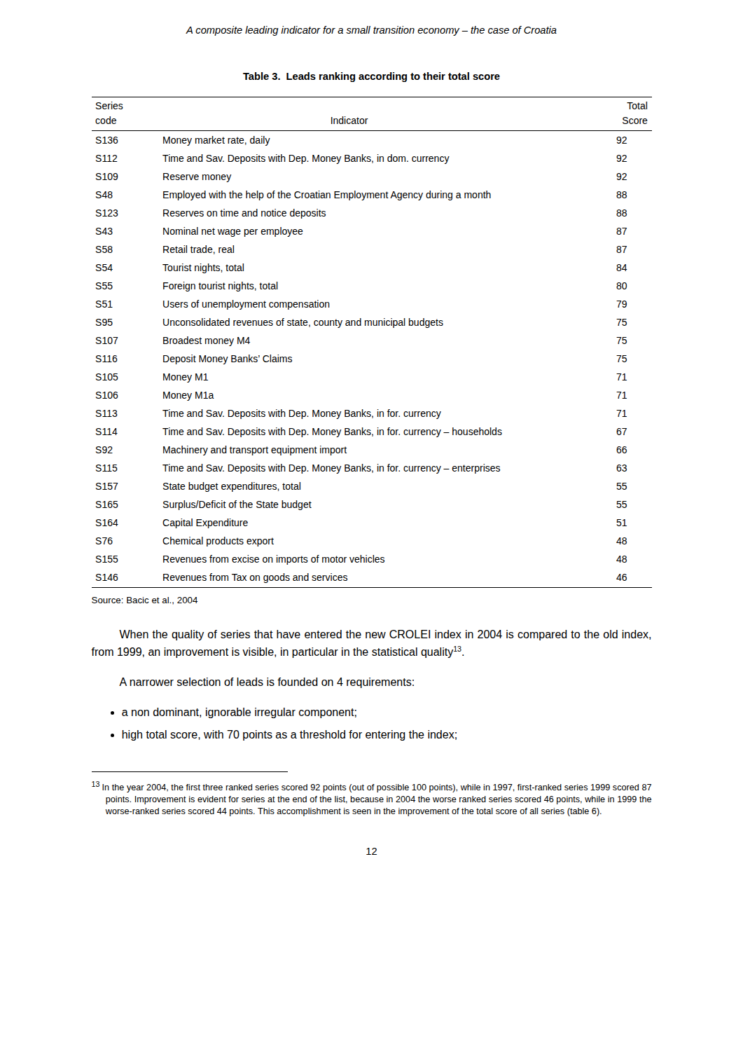A composite leading indicator for a small transition economy – the case of Croatia
Table 3. Leads ranking according to their total score
| Series code | Indicator | Total Score |
| --- | --- | --- |
| S136 | Money market rate, daily | 92 |
| S112 | Time and Sav. Deposits with Dep. Money Banks, in dom. currency | 92 |
| S109 | Reserve money | 92 |
| S48 | Employed with the help of the Croatian Employment Agency during a month | 88 |
| S123 | Reserves on time and notice deposits | 88 |
| S43 | Nominal net wage per employee | 87 |
| S58 | Retail trade, real | 87 |
| S54 | Tourist nights, total | 84 |
| S55 | Foreign tourist nights, total | 80 |
| S51 | Users of unemployment compensation | 79 |
| S95 | Unconsolidated revenues of state, county and municipal budgets | 75 |
| S107 | Broadest money M4 | 75 |
| S116 | Deposit Money Banks’ Claims | 75 |
| S105 | Money M1 | 71 |
| S106 | Money M1a | 71 |
| S113 | Time and Sav. Deposits with Dep. Money Banks, in for. currency | 71 |
| S114 | Time and Sav. Deposits with Dep. Money Banks, in for. currency – households | 67 |
| S92 | Machinery and transport equipment import | 66 |
| S115 | Time and Sav. Deposits with Dep. Money Banks, in for. currency – enterprises | 63 |
| S157 | State budget expenditures, total | 55 |
| S165 | Surplus/Deficit of the State budget | 55 |
| S164 | Capital Expenditure | 51 |
| S76 | Chemical products export | 48 |
| S155 | Revenues from excise on imports of motor vehicles | 48 |
| S146 | Revenues from Tax on goods and services | 46 |
Source: Bacic et al., 2004
When the quality of series that have entered the new CROLEI index in 2004 is compared to the old index, from 1999, an improvement is visible, in particular in the statistical quality13.
A narrower selection of leads is founded on 4 requirements:
a non dominant, ignorable irregular component;
high total score, with 70 points as a threshold for entering the index;
13 In the year 2004, the first three ranked series scored 92 points (out of possible 100 points), while in 1997, first-ranked series 1999 scored 87 points. Improvement is evident for series at the end of the list, because in 2004 the worse ranked series scored 46 points, while in 1999 the worse-ranked series scored 44 points. This accomplishment is seen in the improvement of the total score of all series (table 6).
12